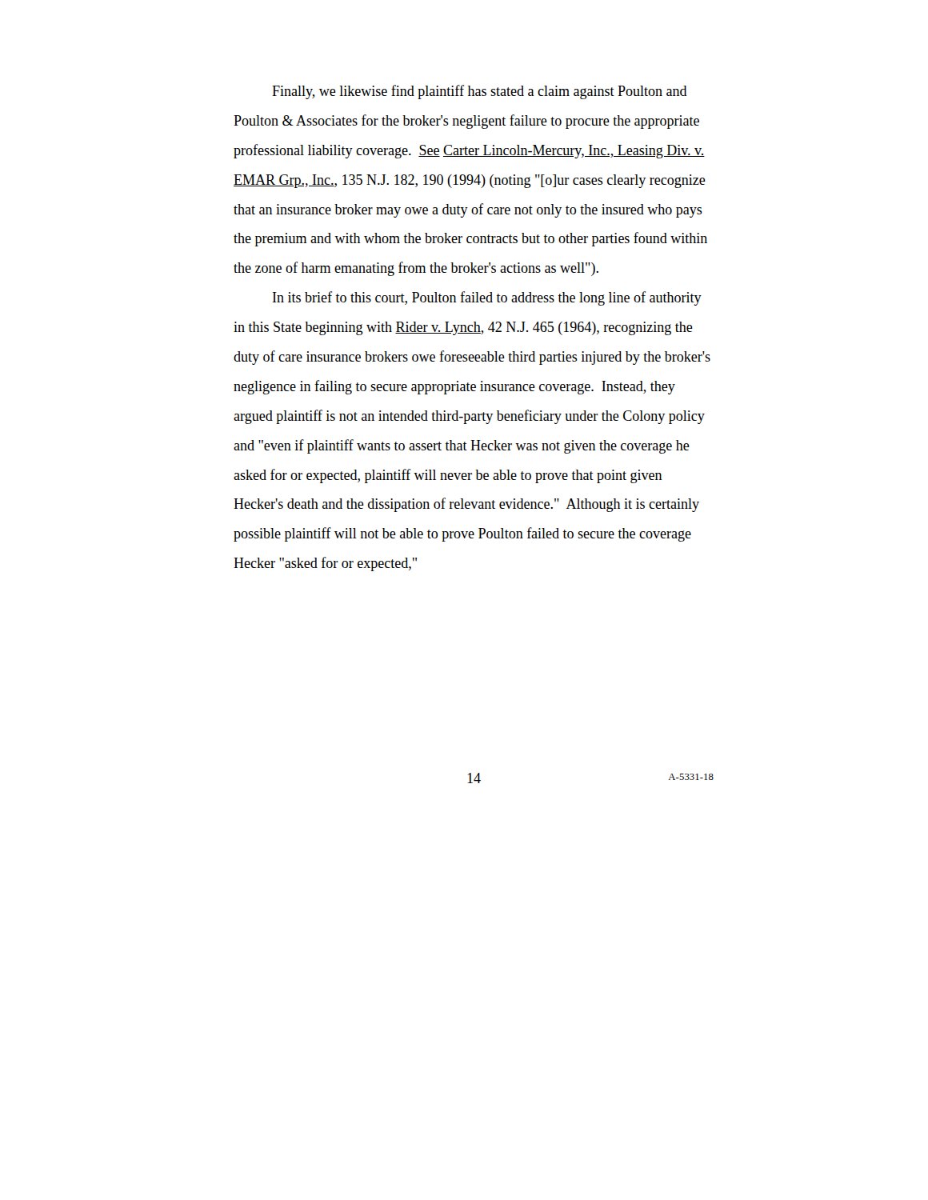Finally, we likewise find plaintiff has stated a claim against Poulton and Poulton & Associates for the broker's negligent failure to procure the appropriate professional liability coverage. See Carter Lincoln-Mercury, Inc., Leasing Div. v. EMAR Grp., Inc., 135 N.J. 182, 190 (1994) (noting "[o]ur cases clearly recognize that an insurance broker may owe a duty of care not only to the insured who pays the premium and with whom the broker contracts but to other parties found within the zone of harm emanating from the broker's actions as well").
In its brief to this court, Poulton failed to address the long line of authority in this State beginning with Rider v. Lynch, 42 N.J. 465 (1964), recognizing the duty of care insurance brokers owe foreseeable third parties injured by the broker's negligence in failing to secure appropriate insurance coverage. Instead, they argued plaintiff is not an intended third-party beneficiary under the Colony policy and "even if plaintiff wants to assert that Hecker was not given the coverage he asked for or expected, plaintiff will never be able to prove that point given Hecker's death and the dissipation of relevant evidence." Although it is certainly possible plaintiff will not be able to prove Poulton failed to secure the coverage Hecker "asked for or expected,"
14 A-5331-18